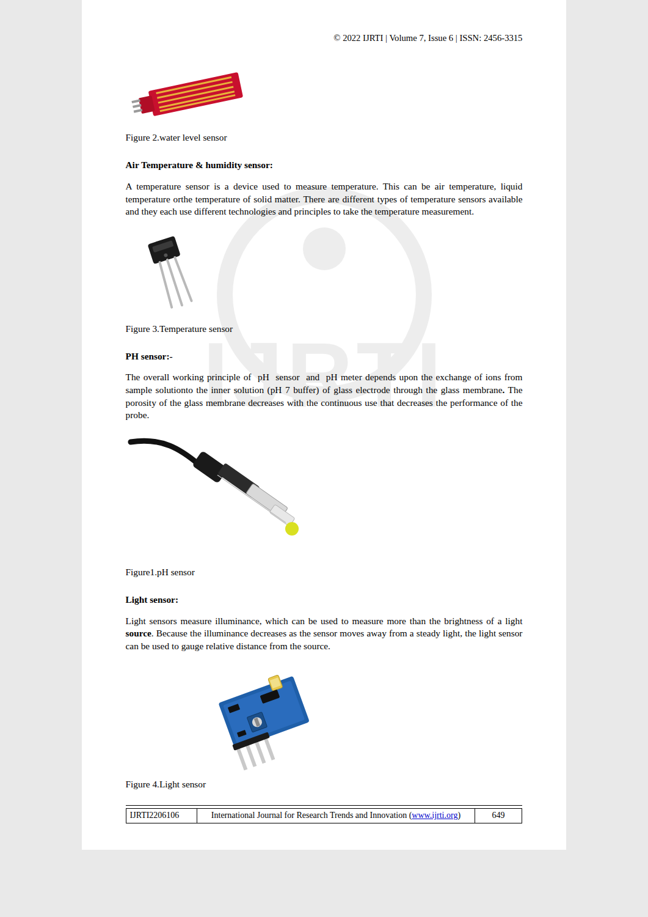© 2022 IJRTI | Volume 7, Issue 6 | ISSN: 2456-3315
IJRTI
Figure 2.water level sensor
Air Temperature & humidity sensor:
A temperature sensor is a device used to measure temperature. This can be air temperature, liquid temperature orthe temperature of solid matter. There are different types of temperature sensors available and they each use different technologies and principles to take the temperature measurement.
Figure 3.Temperature sensor
PH sensor:-
The overall working principle of pH sensor and pH meter depends upon the exchange of ions from sample solutionto the inner solution (pH 7 buffer) of glass electrode through the glass membrane. The porosity of the glass membrane decreases with the continuous use that decreases the performance of the probe.
Figure1.pH sensor
Light sensor:
Light sensors measure illuminance, which can be used to measure more than the brightness of a light source. Because the illuminance decreases as the sensor moves away from a steady light, the light sensor can be used to gauge relative distance from the source.
Figure 4.Light sensor
| IJRTI2206106 | International Journal for Research Trends and Innovation ( www.ijrti.org ) | 649 |